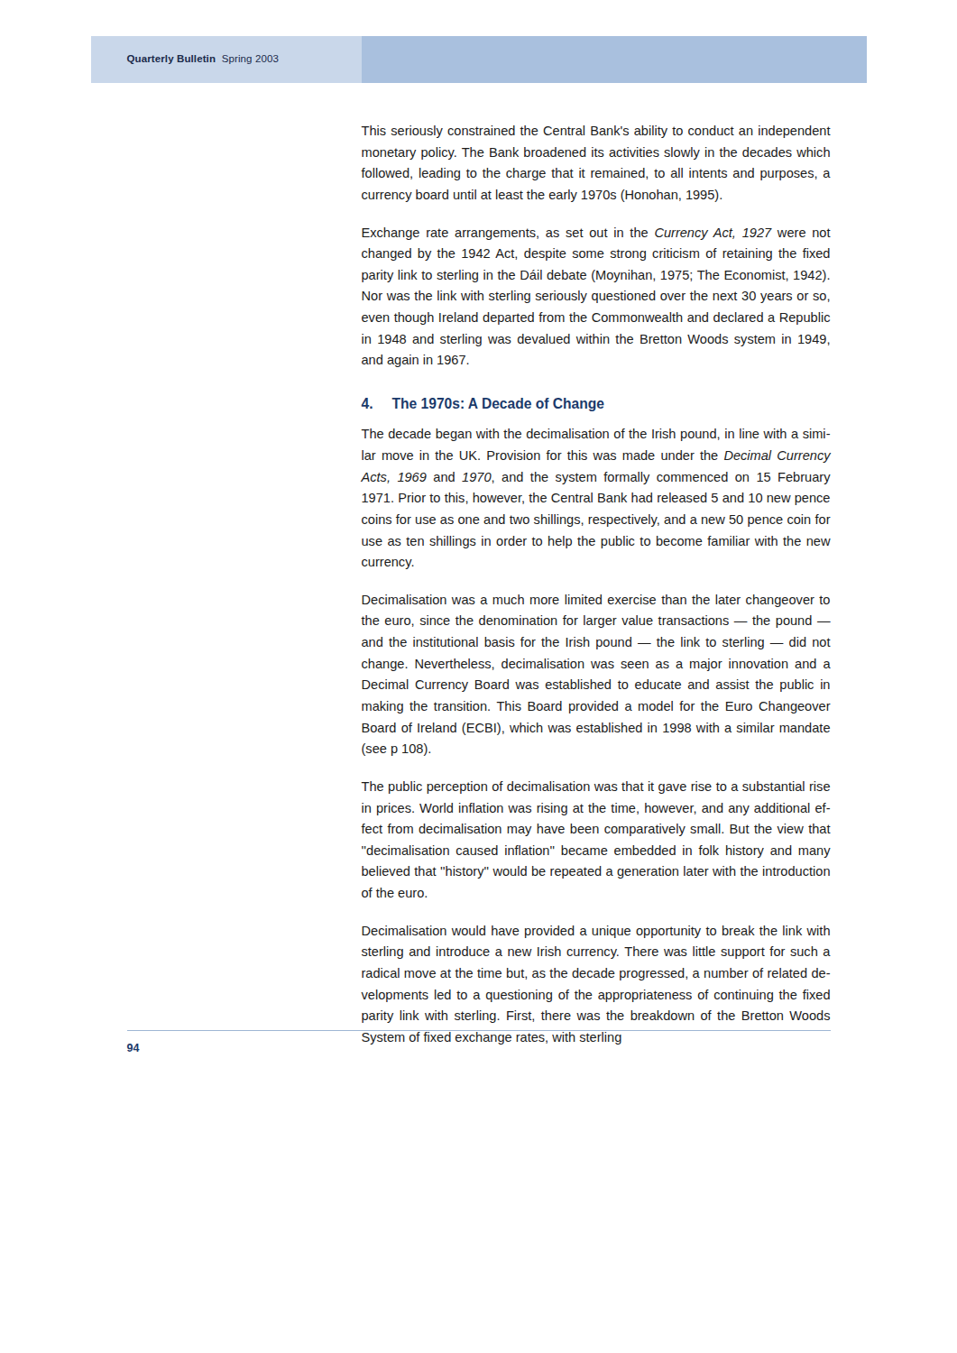Quarterly Bulletin Spring 2003
This seriously constrained the Central Bank's ability to conduct an independent monetary policy. The Bank broadened its activities slowly in the decades which followed, leading to the charge that it remained, to all intents and purposes, a currency board until at least the early 1970s (Honohan, 1995).
Exchange rate arrangements, as set out in the Currency Act, 1927 were not changed by the 1942 Act, despite some strong criticism of retaining the fixed parity link to sterling in the Dáil debate (Moynihan, 1975; The Economist, 1942). Nor was the link with sterling seriously questioned over the next 30 years or so, even though Ireland departed from the Commonwealth and declared a Republic in 1948 and sterling was devalued within the Bretton Woods system in 1949, and again in 1967.
4. The 1970s: A Decade of Change
The decade began with the decimalisation of the Irish pound, in line with a similar move in the UK. Provision for this was made under the Decimal Currency Acts, 1969 and 1970, and the system formally commenced on 15 February 1971. Prior to this, however, the Central Bank had released 5 and 10 new pence coins for use as one and two shillings, respectively, and a new 50 pence coin for use as ten shillings in order to help the public to become familiar with the new currency.
Decimalisation was a much more limited exercise than the later changeover to the euro, since the denomination for larger value transactions — the pound — and the institutional basis for the Irish pound — the link to sterling — did not change. Nevertheless, decimalisation was seen as a major innovation and a Decimal Currency Board was established to educate and assist the public in making the transition. This Board provided a model for the Euro Changeover Board of Ireland (ECBI), which was established in 1998 with a similar mandate (see p 108).
The public perception of decimalisation was that it gave rise to a substantial rise in prices. World inflation was rising at the time, however, and any additional effect from decimalisation may have been comparatively small. But the view that ''decimalisation caused inflation'' became embedded in folk history and many believed that ''history'' would be repeated a generation later with the introduction of the euro.
Decimalisation would have provided a unique opportunity to break the link with sterling and introduce a new Irish currency. There was little support for such a radical move at the time but, as the decade progressed, a number of related developments led to a questioning of the appropriateness of continuing the fixed parity link with sterling. First, there was the breakdown of the Bretton Woods System of fixed exchange rates, with sterling
94